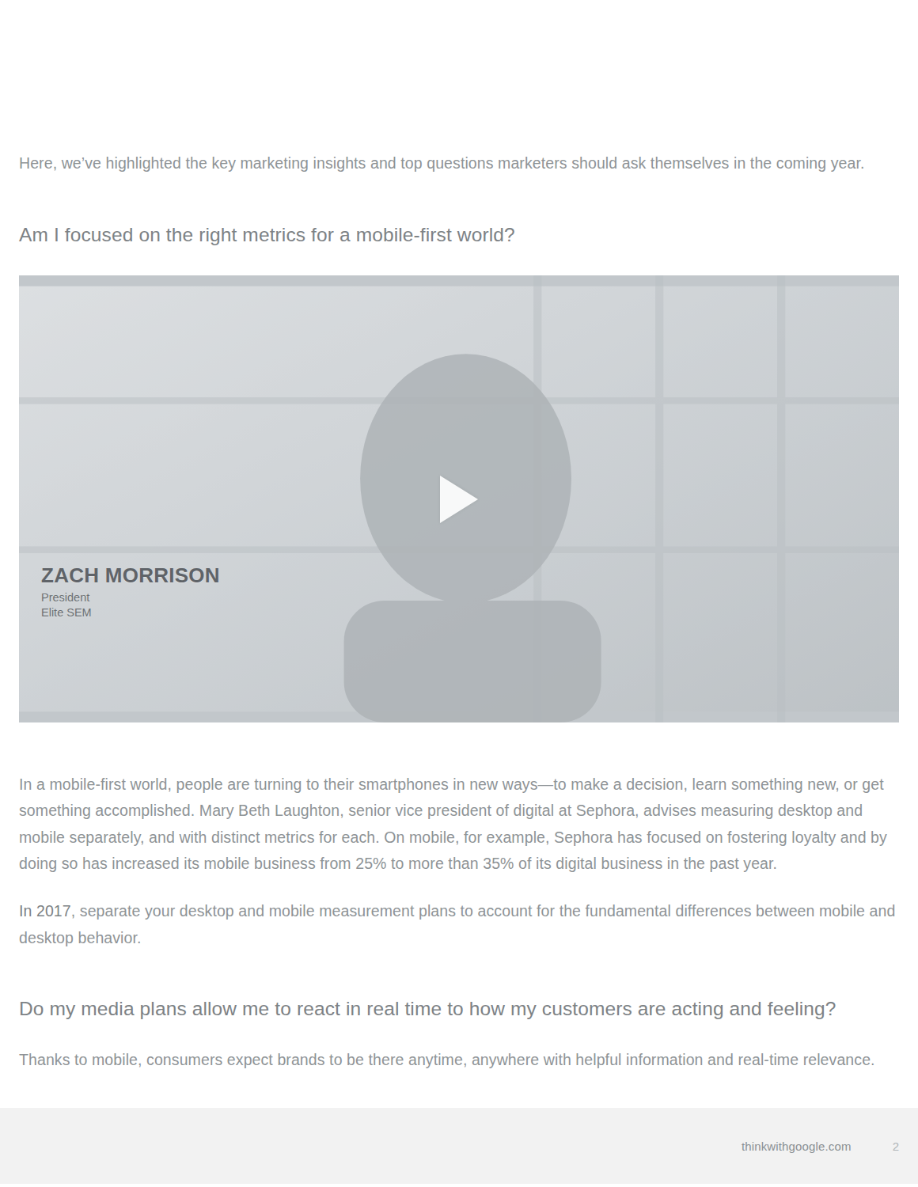Top Marketers on How Mobile Affecting Their 2017 Plans
Here, we’ve highlighted the key marketing insights and top questions marketers should ask themselves in the coming year.
Am I focused on the right metrics for a mobile-first world?
ZACH MORRISON
President
Elite SEM
In a mobile-first world, people are turning to their smartphones in new ways—to make a decision, learn something new, or get something accomplished. Mary Beth Laughton, senior vice president of digital at Sephora, advises measuring desktop and mobile separately, and with distinct metrics for each. On mobile, for example, Sephora has focused on fostering loyalty and by doing so has increased its mobile business from 25% to more than 35% of its digital business in the past year.
In 2017, separate your desktop and mobile measurement plans to account for the fundamental differences between mobile and desktop behavior.
Do my media plans allow me to react in real time to how my customers are acting and feeling?
Thanks to mobile, consumers expect brands to be there anytime, anywhere with helpful information and real-time relevance.
thinkwithgoogle.com
2